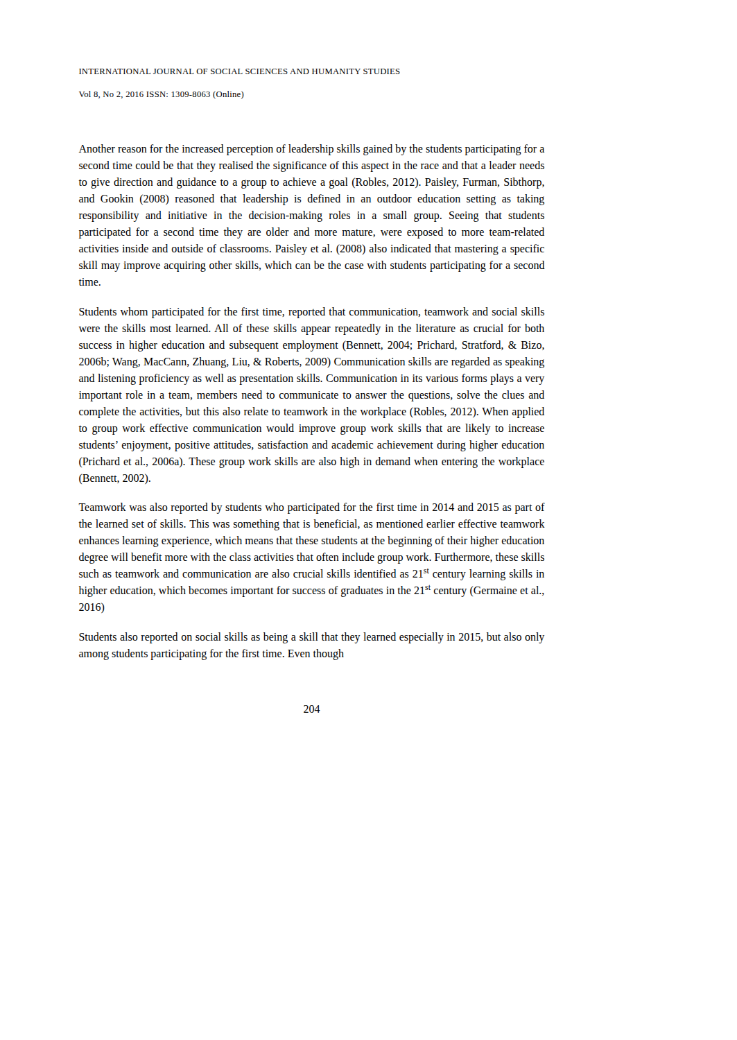International Journal of Social Sciences and Humanity Studies
Vol 8, No 2, 2016 ISSN: 1309-8063 (Online)
Another reason for the increased perception of leadership skills gained by the students participating for a second time could be that they realised the significance of this aspect in the race and that a leader needs to give direction and guidance to a group to achieve a goal (Robles, 2012). Paisley, Furman, Sibthorp, and Gookin (2008) reasoned that leadership is defined in an outdoor education setting as taking responsibility and initiative in the decision-making roles in a small group. Seeing that students participated for a second time they are older and more mature, were exposed to more team-related activities inside and outside of classrooms. Paisley et al. (2008) also indicated that mastering a specific skill may improve acquiring other skills, which can be the case with students participating for a second time.
Students whom participated for the first time, reported that communication, teamwork and social skills were the skills most learned. All of these skills appear repeatedly in the literature as crucial for both success in higher education and subsequent employment (Bennett, 2004; Prichard, Stratford, & Bizo, 2006b; Wang, MacCann, Zhuang, Liu, & Roberts, 2009) Communication skills are regarded as speaking and listening proficiency as well as presentation skills. Communication in its various forms plays a very important role in a team, members need to communicate to answer the questions, solve the clues and complete the activities, but this also relate to teamwork in the workplace (Robles, 2012). When applied to group work effective communication would improve group work skills that are likely to increase students’ enjoyment, positive attitudes, satisfaction and academic achievement during higher education (Prichard et al., 2006a). These group work skills are also high in demand when entering the workplace (Bennett, 2002).
Teamwork was also reported by students who participated for the first time in 2014 and 2015 as part of the learned set of skills. This was something that is beneficial, as mentioned earlier effective teamwork enhances learning experience, which means that these students at the beginning of their higher education degree will benefit more with the class activities that often include group work. Furthermore, these skills such as teamwork and communication are also crucial skills identified as 21st century learning skills in higher education, which becomes important for success of graduates in the 21st century (Germaine et al., 2016)
Students also reported on social skills as being a skill that they learned especially in 2015, but also only among students participating for the first time. Even though
204